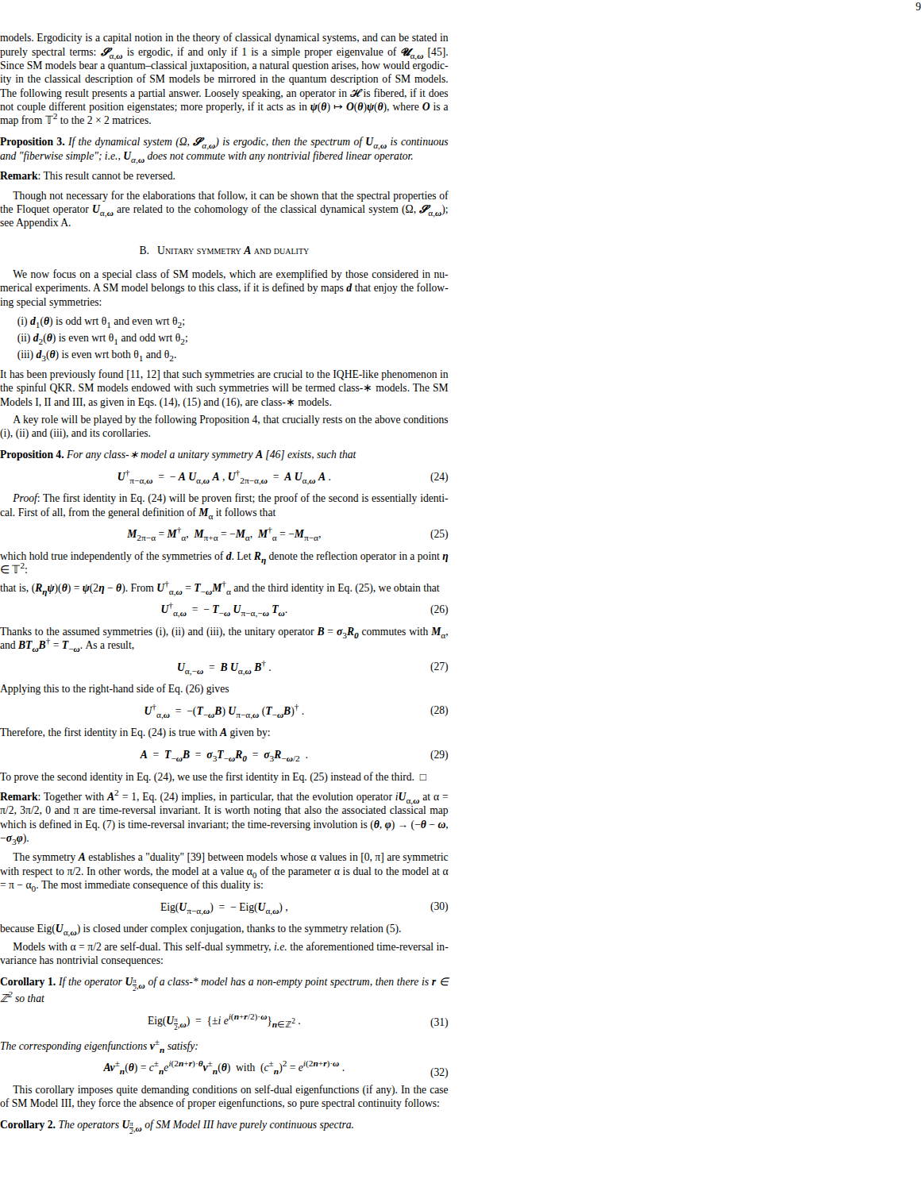9
models. Ergodicity is a capital notion in the theory of classical dynamical systems, and can be stated in purely spectral terms: 𝓢α,ω is ergodic, if and only if 1 is a simple proper eigenvalue of 𝓤α,ω [45]. Since SM models bear a quantum–classical juxtaposition, a natural question arises, how would ergodicity in the classical description of SM models be mirrored in the quantum description of SM models. The following result presents a partial answer. Loosely speaking, an operator in 𝓗 is fibered, if it does not couple different position eigenstates; more properly, if it acts as in ψ(θ) ↦ O(θ)ψ(θ), where O is a map from 𝕋2 to the 2 × 2 matrices.
Proposition 3. If the dynamical system (Ω, 𝓢α,ω) is ergodic, then the spectrum of Uα,ω is continuous and "fiberwise simple"; i.e., Uα,ω does not commute with any nontrivial fibered linear operator.
Remark: This result cannot be reversed.
Though not necessary for the elaborations that follow, it can be shown that the spectral properties of the Floquet operator Uα,ω are related to the cohomology of the classical dynamical system (Ω, 𝓢α,ω); see Appendix A.
B. Unitary symmetry A and duality
We now focus on a special class of SM models, which are exemplified by those considered in numerical experiments. A SM model belongs to this class, if it is defined by maps d that enjoy the following special symmetries:
(i) d1(θ) is odd wrt θ1 and even wrt θ2;
(ii) d2(θ) is even wrt θ1 and odd wrt θ2;
(iii) d3(θ) is even wrt both θ1 and θ2.
It has been previously found [11, 12] that such symmetries are crucial to the IQHE-like phenomenon in the spinful QKR. SM models endowed with such symmetries will be termed class-∗ models. The SM Models I, II and III, as given in Eqs. (14), (15) and (16), are class-∗ models.
A key role will be played by the following Proposition 4, that crucially rests on the above conditions (i), (ii) and (iii), and its corollaries.
Proposition 4. For any class-∗ model a unitary symmetry A [46] exists, such that
U†π−α,ω = − A Uα,ω A , U†2π−α,ω = A Uα,ω A . (24)
Proof: The first identity in Eq. (24) will be proven first; the proof of the second is essentially identical. First of all, from the general definition of Mα it follows that
M2π−α = M†α, Mπ+α = −Mα, M†α = −Mπ−α, (25)
which hold true independently of the symmetries of d. Let Rη denote the reflection operator in a point η ∈ 𝕋2:
that is, (Rηψ)(θ) = ψ(2η − θ). From U†α,ω = T−ωM†α and the third identity in Eq. (25), we obtain that
U†α,ω = − T−ω Uπ−α,−ω Tω. (26)
Thanks to the assumed symmetries (i), (ii) and (iii), the unitary operator B = σ3R0 commutes with Mα, and BTωB† = T−ω. As a result,
Uα,−ω = B Uα,ω B† . (27)
Applying this to the right-hand side of Eq. (26) gives
U†α,ω = −(T−ωB) Uπ−α,ω (T−ωB)† . (28)
Therefore, the first identity in Eq. (24) is true with A given by:
A = T−ωB = σ3T−ωR0 = σ3R−ω/2 . (29)
To prove the second identity in Eq. (24), we use the first identity in Eq. (25) instead of the third. □
Remark: Together with A2 = 1, Eq. (24) implies, in particular, that the evolution operator iUα,ω at α = π/2, 3π/2, 0 and π are time-reversal invariant. It is worth noting that also the associated classical map which is defined in Eq. (7) is time-reversal invariant; the time-reversing involution is (θ, φ) → (−θ − ω, −σ3φ).
The symmetry A establishes a "duality" [39] between models whose α values in [0, π] are symmetric with respect to π/2. In other words, the model at a value α0 of the parameter α is dual to the model at α = π − α0. The most immediate consequence of this duality is:
Eig(Uπ−α,ω) = − Eig(Uα,ω) , (30)
because Eig(Uα,ω) is closed under complex conjugation, thanks to the symmetry relation (5).
Models with α = π/2 are self-dual. This self-dual symmetry, i.e. the aforementioned time-reversal invariance has nontrivial consequences:
Corollary 1. If the operator Uπ 2,ω of a class-* model has a non-empty point spectrum, then there is r ∈ ℤ2 so that
Eig(Uπ 2,ω) = {±i ei(n+r/2)·ω}n∈ℤ2 . (31)
The corresponding eigenfunctions v±n satisfy:
Av±n(θ) = c±nei(2n+r)·θv±n(θ) with (c±n)2 = ei(2n+r)·ω . (32)
This corollary imposes quite demanding conditions on self-dual eigenfunctions (if any). In the case of SM Model III, they force the absence of proper eigenfunctions, so pure spectral continuity follows:
Corollary 2. The operators Uπ 2,ω of SM Model III have purely continuous spectra.